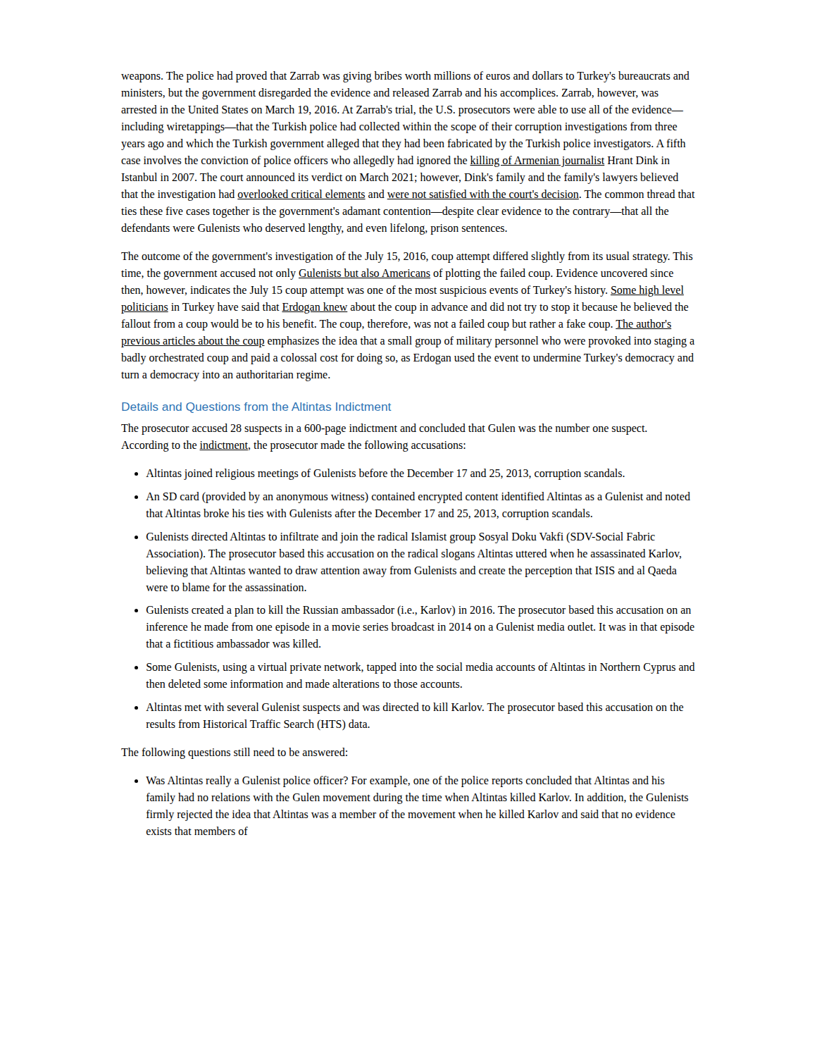weapons. The police had proved that Zarrab was giving bribes worth millions of euros and dollars to Turkey's bureaucrats and ministers, but the government disregarded the evidence and released Zarrab and his accomplices. Zarrab, however, was arrested in the United States on March 19, 2016. At Zarrab's trial, the U.S. prosecutors were able to use all of the evidence—including wiretappings—that the Turkish police had collected within the scope of their corruption investigations from three years ago and which the Turkish government alleged that they had been fabricated by the Turkish police investigators. A fifth case involves the conviction of police officers who allegedly had ignored the killing of Armenian journalist Hrant Dink in Istanbul in 2007. The court announced its verdict on March 2021; however, Dink's family and the family's lawyers believed that the investigation had overlooked critical elements and were not satisfied with the court's decision. The common thread that ties these five cases together is the government's adamant contention—despite clear evidence to the contrary—that all the defendants were Gulenists who deserved lengthy, and even lifelong, prison sentences.
The outcome of the government's investigation of the July 15, 2016, coup attempt differed slightly from its usual strategy. This time, the government accused not only Gulenists but also Americans of plotting the failed coup. Evidence uncovered since then, however, indicates the July 15 coup attempt was one of the most suspicious events of Turkey's history. Some high level politicians in Turkey have said that Erdogan knew about the coup in advance and did not try to stop it because he believed the fallout from a coup would be to his benefit. The coup, therefore, was not a failed coup but rather a fake coup. The author's previous articles about the coup emphasizes the idea that a small group of military personnel who were provoked into staging a badly orchestrated coup and paid a colossal cost for doing so, as Erdogan used the event to undermine Turkey's democracy and turn a democracy into an authoritarian regime.
Details and Questions from the Altintas Indictment
The prosecutor accused 28 suspects in a 600-page indictment and concluded that Gulen was the number one suspect. According to the indictment, the prosecutor made the following accusations:
Altintas joined religious meetings of Gulenists before the December 17 and 25, 2013, corruption scandals.
An SD card (provided by an anonymous witness) contained encrypted content identified Altintas as a Gulenist and noted that Altintas broke his ties with Gulenists after the December 17 and 25, 2013, corruption scandals.
Gulenists directed Altintas to infiltrate and join the radical Islamist group Sosyal Doku Vakfi (SDV-Social Fabric Association). The prosecutor based this accusation on the radical slogans Altintas uttered when he assassinated Karlov, believing that Altintas wanted to draw attention away from Gulenists and create the perception that ISIS and al Qaeda were to blame for the assassination.
Gulenists created a plan to kill the Russian ambassador (i.e., Karlov) in 2016. The prosecutor based this accusation on an inference he made from one episode in a movie series broadcast in 2014 on a Gulenist media outlet. It was in that episode that a fictitious ambassador was killed.
Some Gulenists, using a virtual private network, tapped into the social media accounts of Altintas in Northern Cyprus and then deleted some information and made alterations to those accounts.
Altintas met with several Gulenist suspects and was directed to kill Karlov. The prosecutor based this accusation on the results from Historical Traffic Search (HTS) data.
The following questions still need to be answered:
Was Altintas really a Gulenist police officer? For example, one of the police reports concluded that Altintas and his family had no relations with the Gulen movement during the time when Altintas killed Karlov. In addition, the Gulenists firmly rejected the idea that Altintas was a member of the movement when he killed Karlov and said that no evidence exists that members of